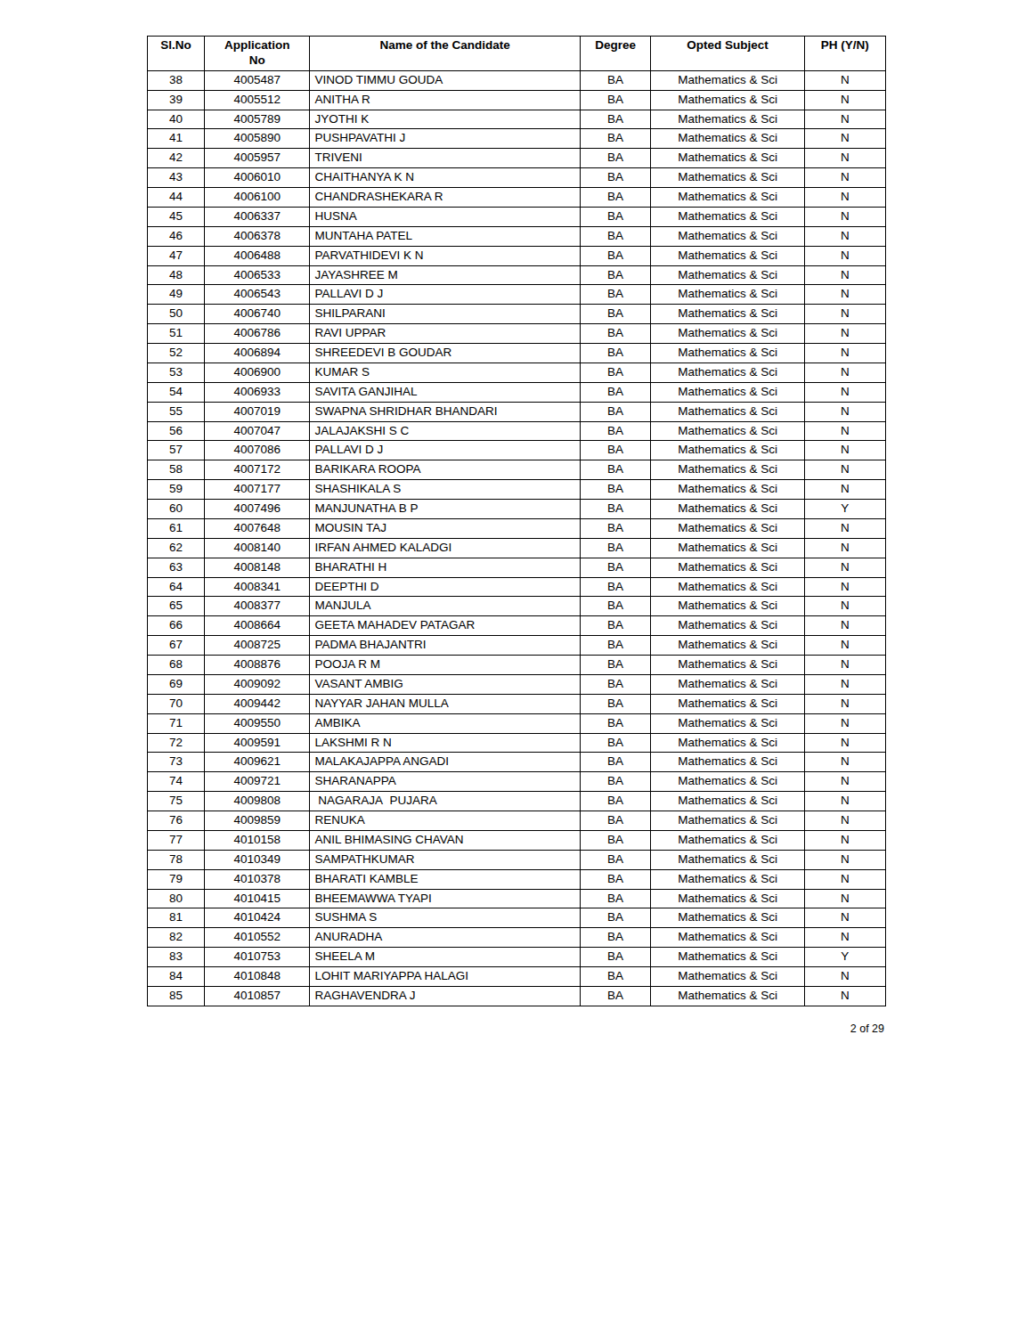| Sl.No | Application No | Name of the Candidate | Degree | Opted Subject | PH (Y/N) |
| --- | --- | --- | --- | --- | --- |
| 38 | 4005487 | VINOD TIMMU GOUDA | BA | Mathematics & Sci | N |
| 39 | 4005512 | ANITHA R | BA | Mathematics & Sci | N |
| 40 | 4005789 | JYOTHI K | BA | Mathematics & Sci | N |
| 41 | 4005890 | PUSHPAVATHI J | BA | Mathematics & Sci | N |
| 42 | 4005957 | TRIVENI | BA | Mathematics & Sci | N |
| 43 | 4006010 | CHAITHANYA K N | BA | Mathematics & Sci | N |
| 44 | 4006100 | CHANDRASHEKARA R | BA | Mathematics & Sci | N |
| 45 | 4006337 | HUSNA | BA | Mathematics & Sci | N |
| 46 | 4006378 | MUNTAHA PATEL | BA | Mathematics & Sci | N |
| 47 | 4006488 | PARVATHIDEVI K N | BA | Mathematics & Sci | N |
| 48 | 4006533 | JAYASHREE M | BA | Mathematics & Sci | N |
| 49 | 4006543 | PALLAVI D J | BA | Mathematics & Sci | N |
| 50 | 4006740 | SHILPARANI | BA | Mathematics & Sci | N |
| 51 | 4006786 | RAVI UPPAR | BA | Mathematics & Sci | N |
| 52 | 4006894 | SHREEDEVI B GOUDAR | BA | Mathematics & Sci | N |
| 53 | 4006900 | KUMAR S | BA | Mathematics & Sci | N |
| 54 | 4006933 | SAVITA GANJIHAL | BA | Mathematics & Sci | N |
| 55 | 4007019 | SWAPNA SHRIDHAR BHANDARI | BA | Mathematics & Sci | N |
| 56 | 4007047 | JALAJAKSHI S C | BA | Mathematics & Sci | N |
| 57 | 4007086 | PALLAVI D J | BA | Mathematics & Sci | N |
| 58 | 4007172 | BARIKARA ROOPA | BA | Mathematics & Sci | N |
| 59 | 4007177 | SHASHIKALA S | BA | Mathematics & Sci | N |
| 60 | 4007496 | MANJUNATHA B P | BA | Mathematics & Sci | Y |
| 61 | 4007648 | MOUSIN TAJ | BA | Mathematics & Sci | N |
| 62 | 4008140 | IRFAN AHMED KALADGI | BA | Mathematics & Sci | N |
| 63 | 4008148 | BHARATHI H | BA | Mathematics & Sci | N |
| 64 | 4008341 | DEEPTHI D | BA | Mathematics & Sci | N |
| 65 | 4008377 | MANJULA | BA | Mathematics & Sci | N |
| 66 | 4008664 | GEETA MAHADEV PATAGAR | BA | Mathematics & Sci | N |
| 67 | 4008725 | PADMA BHAJANTRI | BA | Mathematics & Sci | N |
| 68 | 4008876 | POOJA R M | BA | Mathematics & Sci | N |
| 69 | 4009092 | VASANT AMBIG | BA | Mathematics & Sci | N |
| 70 | 4009442 | NAYYAR JAHAN MULLA | BA | Mathematics & Sci | N |
| 71 | 4009550 | AMBIKA | BA | Mathematics & Sci | N |
| 72 | 4009591 | LAKSHMI R N | BA | Mathematics & Sci | N |
| 73 | 4009621 | MALAKAJAPPA ANGADI | BA | Mathematics & Sci | N |
| 74 | 4009721 | SHARANAPPA | BA | Mathematics & Sci | N |
| 75 | 4009808 | NAGARAJA PUJARA | BA | Mathematics & Sci | N |
| 76 | 4009859 | RENUKA | BA | Mathematics & Sci | N |
| 77 | 4010158 | ANIL BHIMASING CHAVAN | BA | Mathematics & Sci | N |
| 78 | 4010349 | SAMPATHKUMAR | BA | Mathematics & Sci | N |
| 79 | 4010378 | BHARATI KAMBLE | BA | Mathematics & Sci | N |
| 80 | 4010415 | BHEEMAWWA TYAPI | BA | Mathematics & Sci | N |
| 81 | 4010424 | SUSHMA S | BA | Mathematics & Sci | N |
| 82 | 4010552 | ANURADHA | BA | Mathematics & Sci | N |
| 83 | 4010753 | SHEELA M | BA | Mathematics & Sci | Y |
| 84 | 4010848 | LOHIT MARIYAPPA HALAGI | BA | Mathematics & Sci | N |
| 85 | 4010857 | RAGHAVENDRA J | BA | Mathematics & Sci | N |
2 of 29